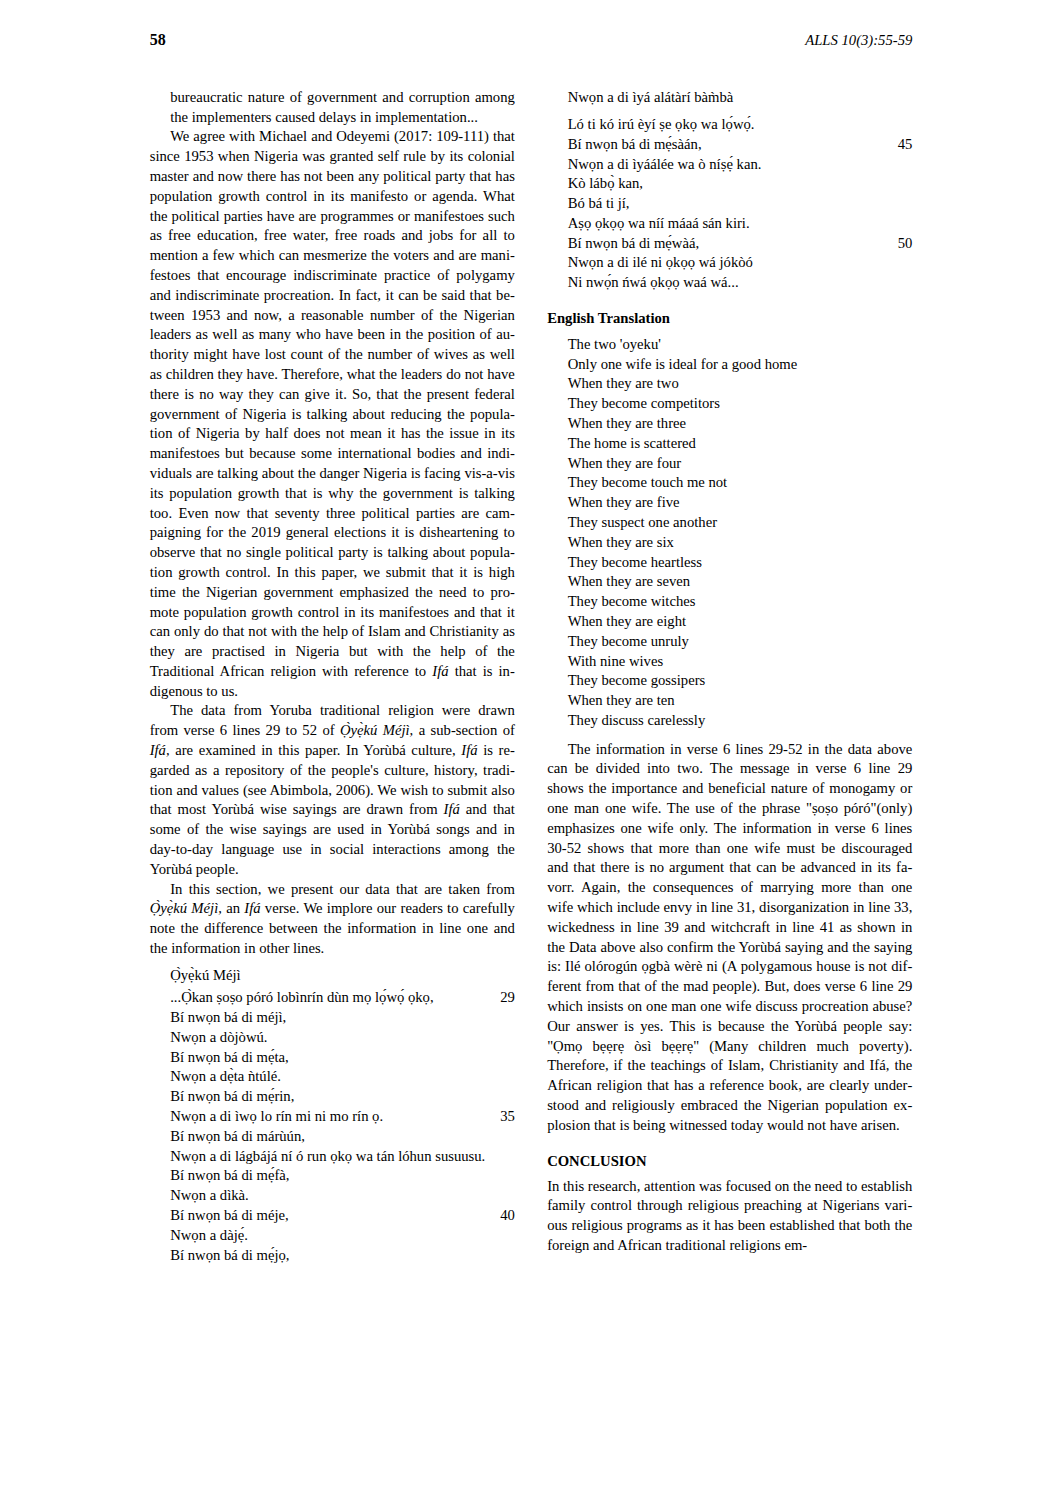58 ALLS 10(3):55-59
bureaucratic nature of government and corruption among the implementers caused delays in implementation...
We agree with Michael and Odeyemi (2017: 109-111) that since 1953 when Nigeria was granted self rule by its colonial master and now there has not been any political party that has population growth control in its manifesto or agenda. What the political parties have are programmes or manifestoes such as free education, free water, free roads and jobs for all to mention a few which can mesmerize the voters and are manifestoes that encourage indiscriminate practice of polygamy and indiscriminate procreation. In fact, it can be said that between 1953 and now, a reasonable number of the Nigerian leaders as well as many who have been in the position of authority might have lost count of the number of wives as well as children they have. Therefore, what the leaders do not have there is no way they can give it. So, that the present federal government of Nigeria is talking about reducing the population of Nigeria by half does not mean it has the issue in its manifestoes but because some international bodies and individuals are talking about the danger Nigeria is facing vis-a-vis its population growth that is why the government is talking too. Even now that seventy three political parties are campaigning for the 2019 general elections it is disheartening to observe that no single political party is talking about population growth control. In this paper, we submit that it is high time the Nigerian government emphasized the need to promote population growth control in its manifestoes and that it can only do that not with the help of Islam and Christianity as they are practised in Nigeria but with the help of the Traditional African religion with reference to Ifá that is indigenous to us.
The data from Yoruba traditional religion were drawn from verse 6 lines 29 to 52 of Ọ̀yẹ̀kú Méjì, a sub-section of Ifá, are examined in this paper. In Yorùbá culture, Ifá is regarded as a repository of the people's culture, history, tradition and values (see Abimbola, 2006). We wish to submit also that most Yorùbá wise sayings are drawn from Ifá and that some of the wise sayings are used in Yorùbá songs and in day-to-day language use in social interactions among the Yorùbá people.
In this section, we present our data that are taken from Ọ̀yẹ̀kú Méjì, an Ifá verse. We implore our readers to carefully note the difference between the information in line one and the information in other lines.
Ọ̀yẹ̀kú Méjì
...Ọ̀kan ṣoṣo póró lobìnrín dùn mọ lọ́wọ́ ọkọ, 29
Bí nwọn bá di méjì,
Nwọn a dòjòwú.
Bí nwọn bá di mẹ́ta,
Nwọn a dẹ̀ta ǹtúlé.
Bí nwọn bá di mẹ́rin,
Nwọn a di ìwọ lo rín mi ni mo rín ọ. 35
Bí nwọn bá di márùún,
Nwọn a di lágbájá ní ó run ọkọ wa tán lóhun susuusu.
Bí nwọn bá di mẹ́fà,
Nwọn a dìkà.
Bí nwọn bá di méje, 40
Nwọn a dàjẹ́.
Bí nwọn bá di mẹ́jọ,
Nwọn a di ìyá alátàrí bàm̀bà
Ló ti kó irú èyí ṣe ọkọ wa lọ́wọ́.
Bí nwọn bá di mẹ́sàán, 45
Nwọn a di ìyáálée wa ò níṣẹ́ kan.
Kò lábọ̀ kan,
Bó bá ti jí,
Aṣọ ọkọọ wa níí máaá sán kiri.
Bí nwọn bá di mẹ́wàá, 50
Nwọn a di ilé ni ọkọọ wá jókòó
Ni nwọ́n ńwá ọkọọ waá wá...
English Translation
The two 'oyeku'
Only one wife is ideal for a good home
When they are two
They become competitors
When they are three
The home is scattered
When they are four
They become touch me not
When they are five
They suspect one another
When they are six
They become heartless
When they are seven
They become witches
When they are eight
They become unruly
With nine wives
They become gossipers
When they are ten
They discuss carelessly
The information in verse 6 lines 29-52 in the data above can be divided into two. The message in verse 6 line 29 shows the importance and beneficial nature of monogamy or one man one wife. The use of the phrase "ṣoṣo póró"(only) emphasizes one wife only. The information in verse 6 lines 30-52 shows that more than one wife must be discouraged and that there is no argument that can be advanced in its favorr. Again, the consequences of marrying more than one wife which include envy in line 31, disorganization in line 33, wickedness in line 39 and witchcraft in line 41 as shown in the Data above also confirm the Yorùbá saying and the saying is: Ilé olórogún ọgbà wèrè ni (A polygamous house is not different from that of the mad people). But, does verse 6 line 29 which insists on one man one wife discuss procreation abuse? Our answer is yes. This is because the Yorùbá people say: "Ọmọ bẹẹrẹ òsì bẹẹrẹ" (Many children much poverty). Therefore, if the teachings of Islam, Christianity and Ifá, the African religion that has a reference book, are clearly understood and religiously embraced the Nigerian population explosion that is being witnessed today would not have arisen.
CONCLUSION
In this research, attention was focused on the need to establish family control through religious preaching at Nigerians various religious programs as it has been established that both the foreign and African traditional religions em-